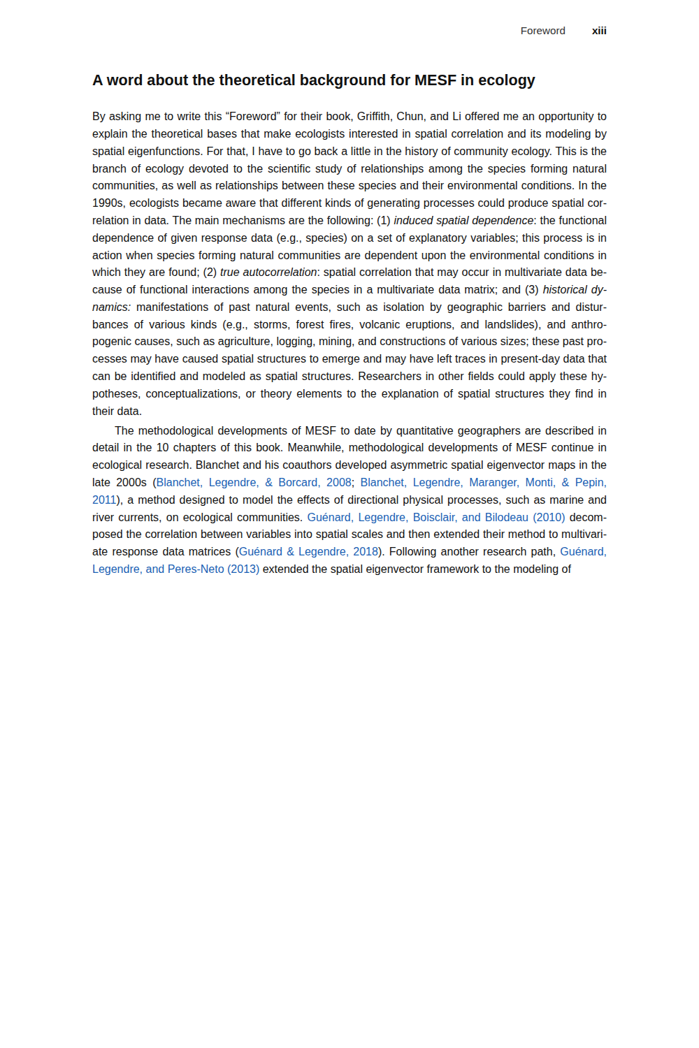Foreword xiii
A word about the theoretical background for MESF in ecology
By asking me to write this “Foreword” for their book, Griffith, Chun, and Li offered me an opportunity to explain the theoretical bases that make ecologists interested in spatial correlation and its modeling by spatial eigenfunctions. For that, I have to go back a little in the history of community ecology. This is the branch of ecology devoted to the scientific study of relationships among the species forming natural communities, as well as relationships between these species and their environmental conditions. In the 1990s, ecologists became aware that different kinds of generating processes could produce spatial correlation in data. The main mechanisms are the following: (1) induced spatial dependence: the functional dependence of given response data (e.g., species) on a set of explanatory variables; this process is in action when species forming natural communities are dependent upon the environmental conditions in which they are found; (2) true autocorrelation: spatial correlation that may occur in multivariate data because of functional interactions among the species in a multivariate data matrix; and (3) historical dynamics: manifestations of past natural events, such as isolation by geographic barriers and disturbances of various kinds (e.g., storms, forest fires, volcanic eruptions, and landslides), and anthropogenic causes, such as agriculture, logging, mining, and constructions of various sizes; these past processes may have caused spatial structures to emerge and may have left traces in present-day data that can be identified and modeled as spatial structures. Researchers in other fields could apply these hypotheses, conceptualizations, or theory elements to the explanation of spatial structures they find in their data.
The methodological developments of MESF to date by quantitative geographers are described in detail in the 10 chapters of this book. Meanwhile, methodological developments of MESF continue in ecological research. Blanchet and his coauthors developed asymmetric spatial eigenvector maps in the late 2000s (Blanchet, Legendre, & Borcard, 2008; Blanchet, Legendre, Maranger, Monti, & Pepin, 2011), a method designed to model the effects of directional physical processes, such as marine and river currents, on ecological communities. Guénard, Legendre, Boisclair, and Bilodeau (2010) decomposed the correlation between variables into spatial scales and then extended their method to multivariate response data matrices (Guénard & Legendre, 2018). Following another research path, Guénard, Legendre, and Peres-Neto (2013) extended the spatial eigenvector framework to the modeling of